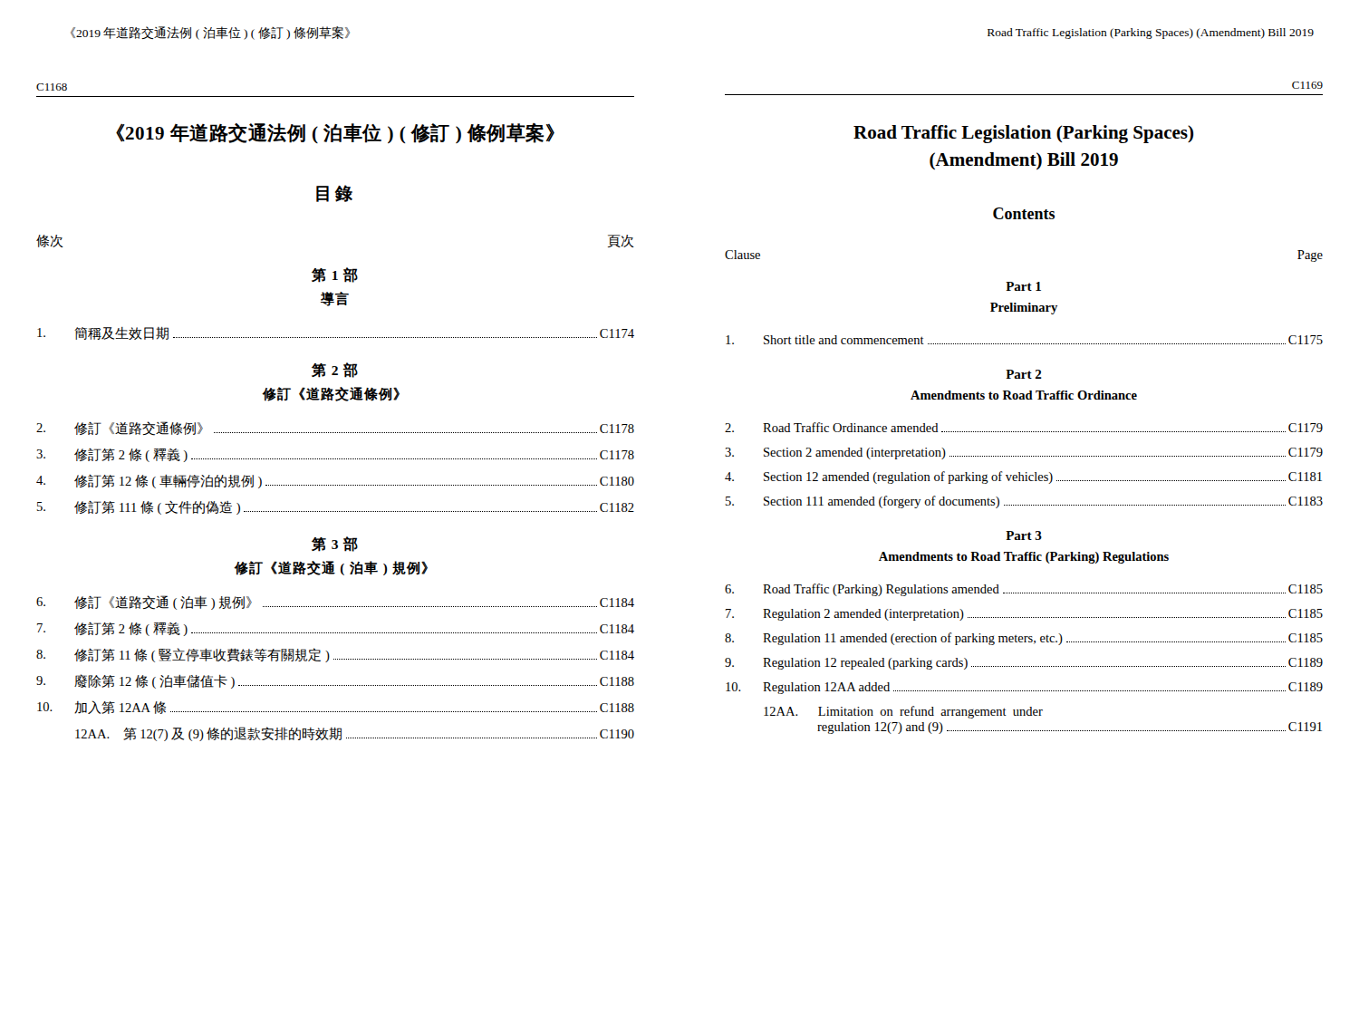《2019 年道路交通法例 ( 泊車位 ) ( 修訂 ) 條例草案》
C1168
《2019 年道路交通法例 ( 泊車位 ) ( 修訂 ) 條例草案》
目錄
條次 頁次
第 1 部
導言
| 1. | 簡稱及生效日期 C1174 |
第 2 部
修訂《道路交通條例》
| 2. | 修訂《道路交通條例》 C1178 |
| 3. | 修訂第 2 條 ( 釋義 ) C1178 |
| 4. | 修訂第 12 條 ( 車輛停泊的規例 ) C1180 |
| 5. | 修訂第 111 條 ( 文件的偽造 ) C1182 |
第 3 部
修訂《道路交通 ( 泊車 ) 規例》
| 6. | 修訂《道路交通 ( 泊車 ) 規例》 C1184 |
| 7. | 修訂第 2 條 ( 釋義 ) C1184 |
| 8. | 修訂第 11 條 ( 豎立停車收費錶等有關規定 ) C1184 |
| 9. | 廢除第 12 條 ( 泊車儲值卡 ) C1188 |
| 10. | 加入第 12AA 條 C1188 |
| | 12AA. 第 12(7) 及 (9) 條的退款安排的時效期 C1190 |
Road Traffic Legislation (Parking Spaces) (Amendment) Bill 2019
C1169
Road Traffic Legislation (Parking Spaces)
(Amendment) Bill 2019
Contents
Clause Page
Part 1
Preliminary
| 1. | Short title and commencement C1175 |
Part 2
Amendments to Road Traffic Ordinance
| 2. | Road Traffic Ordinance amended C1179 |
| 3. | Section 2 amended (interpretation) C1179 |
| 4. | Section 12 amended (regulation of parking of vehicles) C1181 |
| 5. | Section 111 amended (forgery of documents) C1183 |
Part 3
Amendments to Road Traffic (Parking) Regulations
| 6. | Road Traffic (Parking) Regulations amended C1185 |
| 7. | Regulation 2 amended (interpretation) C1185 |
| 8. | Regulation 11 amended (erection of parking meters, etc.) C1185 |
| 9. | Regulation 12 repealed (parking cards) C1189 |
| 10. | Regulation 12AA added C1189 |
| | 12AA. Limitation on refund arrangement under regulation 12(7) and (9) C1191 |